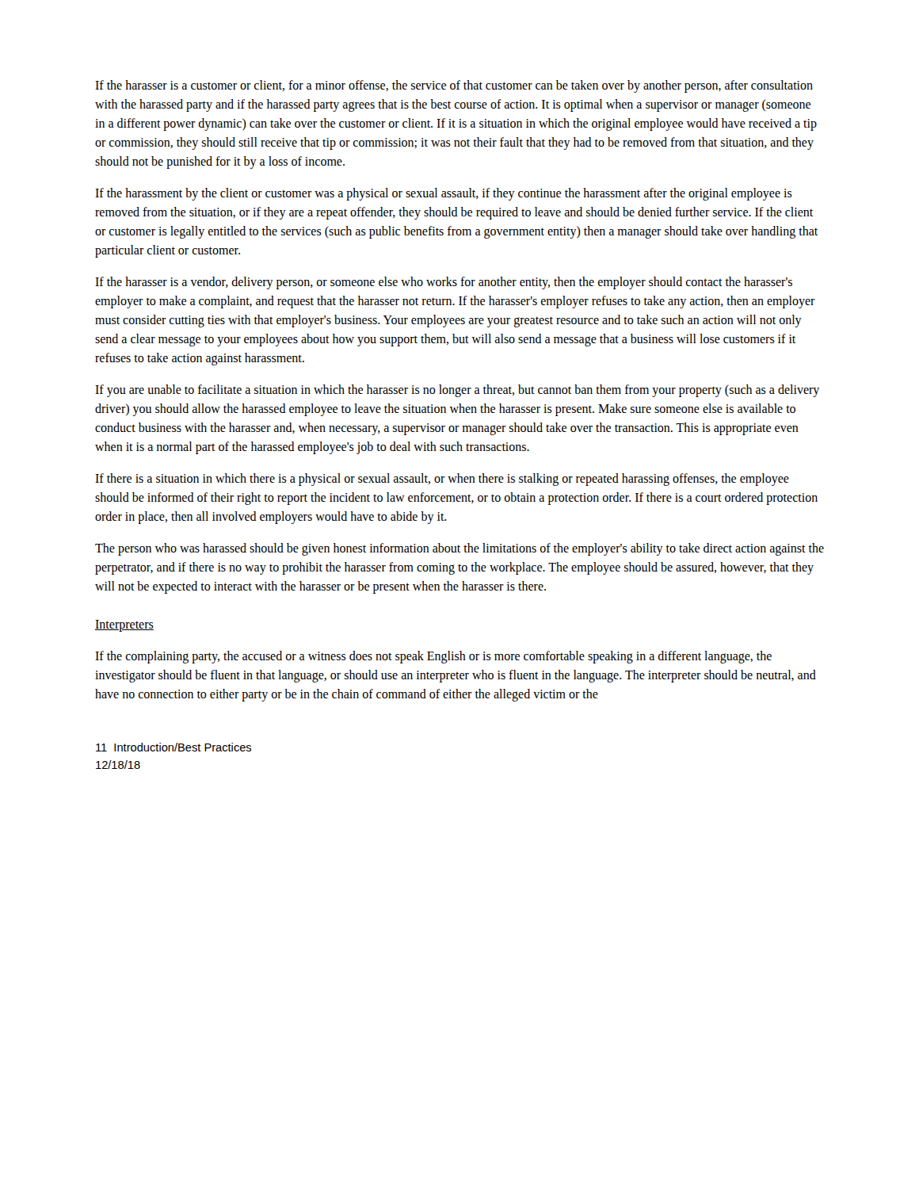If the harasser is a customer or client, for a minor offense, the service of that customer can be taken over by another person, after consultation with the harassed party and if the harassed party agrees that is the best course of action. It is optimal when a supervisor or manager (someone in a different power dynamic) can take over the customer or client. If it is a situation in which the original employee would have received a tip or commission, they should still receive that tip or commission; it was not their fault that they had to be removed from that situation, and they should not be punished for it by a loss of income.
If the harassment by the client or customer was a physical or sexual assault, if they continue the harassment after the original employee is removed from the situation, or if they are a repeat offender, they should be required to leave and should be denied further service. If the client or customer is legally entitled to the services (such as public benefits from a government entity) then a manager should take over handling that particular client or customer.
If the harasser is a vendor, delivery person, or someone else who works for another entity, then the employer should contact the harasser's employer to make a complaint, and request that the harasser not return. If the harasser's employer refuses to take any action, then an employer must consider cutting ties with that employer's business. Your employees are your greatest resource and to take such an action will not only send a clear message to your employees about how you support them, but will also send a message that a business will lose customers if it refuses to take action against harassment.
If you are unable to facilitate a situation in which the harasser is no longer a threat, but cannot ban them from your property (such as a delivery driver) you should allow the harassed employee to leave the situation when the harasser is present. Make sure someone else is available to conduct business with the harasser and, when necessary, a supervisor or manager should take over the transaction. This is appropriate even when it is a normal part of the harassed employee's job to deal with such transactions.
If there is a situation in which there is a physical or sexual assault, or when there is stalking or repeated harassing offenses, the employee should be informed of their right to report the incident to law enforcement, or to obtain a protection order. If there is a court ordered protection order in place, then all involved employers would have to abide by it.
The person who was harassed should be given honest information about the limitations of the employer's ability to take direct action against the perpetrator, and if there is no way to prohibit the harasser from coming to the workplace. The employee should be assured, however, that they will not be expected to interact with the harasser or be present when the harasser is there.
Interpreters
If the complaining party, the accused or a witness does not speak English or is more comfortable speaking in a different language, the investigator should be fluent in that language, or should use an interpreter who is fluent in the language. The interpreter should be neutral, and have no connection to either party or be in the chain of command of either the alleged victim or the
11 Introduction/Best Practices
12/18/18